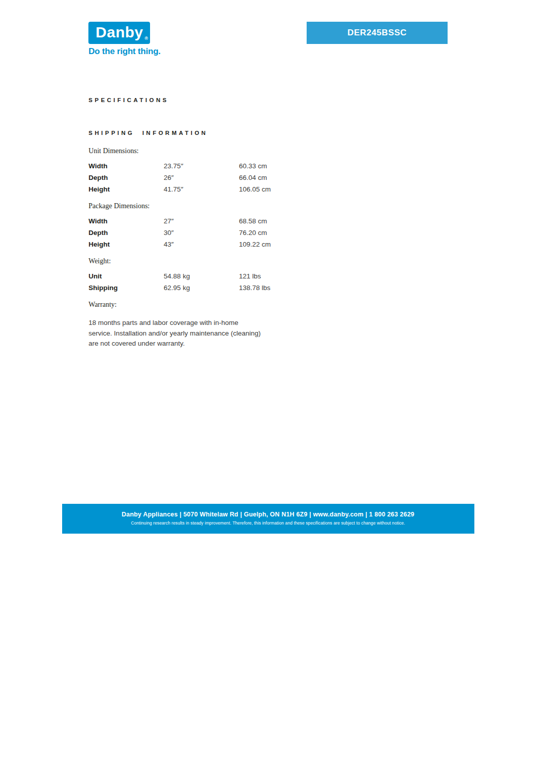Danby®
Do the right thing.
DER245BSSC
Specifications
Shipping Information
Unit Dimensions:
| Width | 23.75″ | 60.33 cm |
| Depth | 26″ | 66.04 cm |
| Height | 41.75″ | 106.05 cm |
Package Dimensions:
| Width | 27″ | 68.58 cm |
| Depth | 30″ | 76.20 cm |
| Height | 43″ | 109.22 cm |
Weight:
| Unit | 54.88 kg | 121 lbs |
| Shipping | 62.95 kg | 138.78 lbs |
Warranty:
18 months parts and labor coverage with in-home service. Installation and/or yearly maintenance (cleaning) are not covered under warranty.
Danby Appliances | 5070 Whitelaw Rd | Guelph, ON N1H 6Z9 | www.danby.com | 1 800 263 2629
Continuing research results in steady improvement. Therefore, this information and these specifications are subject to change without notice.